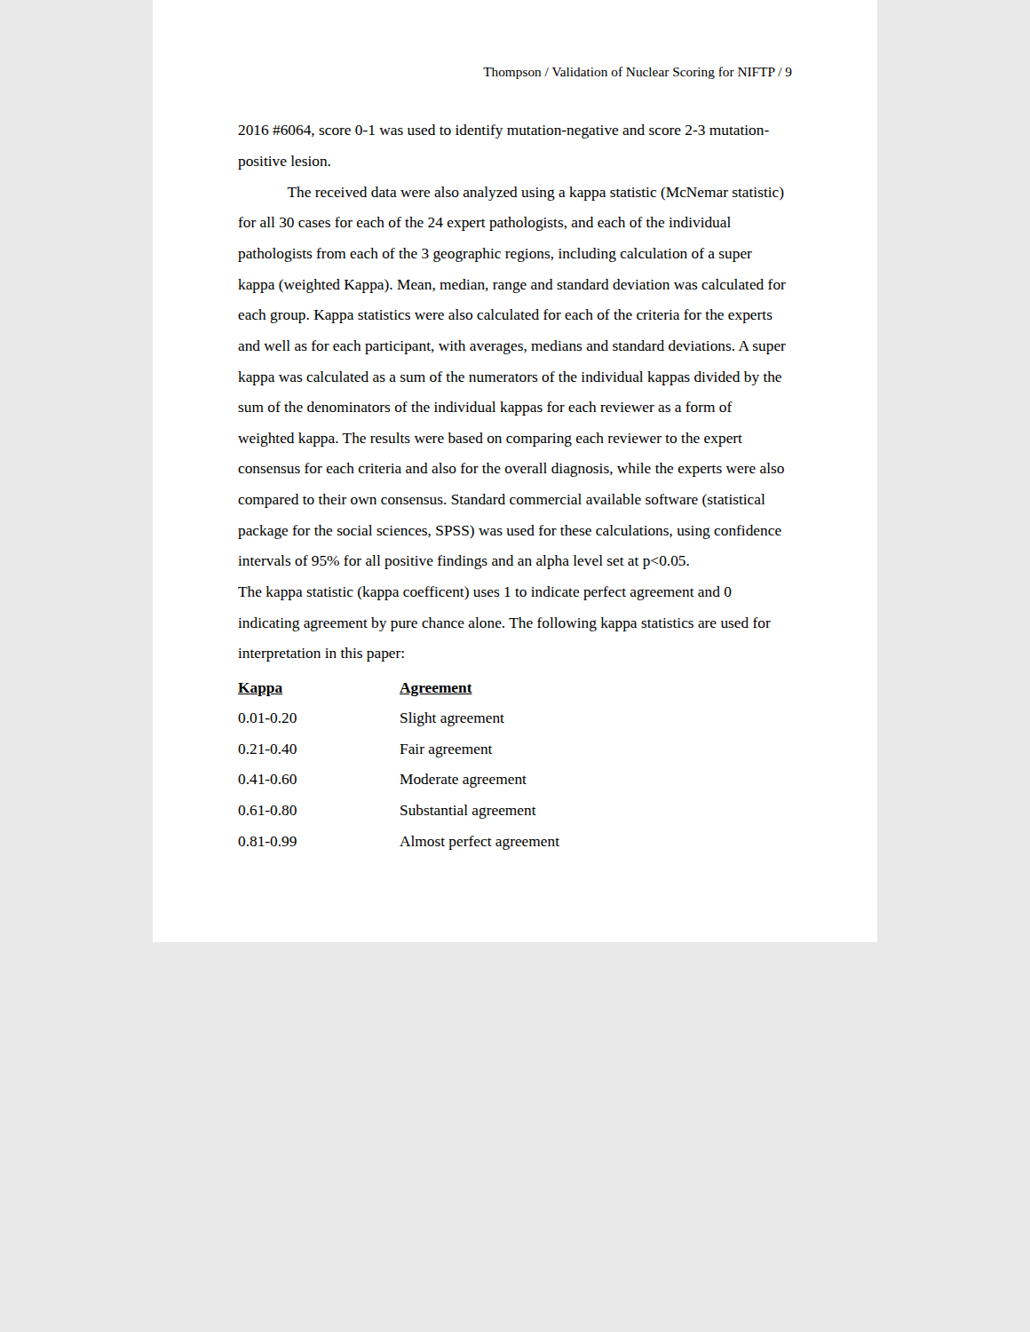Thompson / Validation of Nuclear Scoring for NIFTP / 9
2016 #6064, score 0-1 was used to identify mutation-negative and score 2-3 mutation-positive lesion.
The received data were also analyzed using a kappa statistic (McNemar statistic) for all 30 cases for each of the 24 expert pathologists, and each of the individual pathologists from each of the 3 geographic regions, including calculation of a super kappa (weighted Kappa). Mean, median, range and standard deviation was calculated for each group. Kappa statistics were also calculated for each of the criteria for the experts and well as for each participant, with averages, medians and standard deviations. A super kappa was calculated as a sum of the numerators of the individual kappas divided by the sum of the denominators of the individual kappas for each reviewer as a form of weighted kappa. The results were based on comparing each reviewer to the expert consensus for each criteria and also for the overall diagnosis, while the experts were also compared to their own consensus. Standard commercial available software (statistical package for the social sciences, SPSS) was used for these calculations, using confidence intervals of 95% for all positive findings and an alpha level set at p<0.05.
The kappa statistic (kappa coefficent) uses 1 to indicate perfect agreement and 0 indicating agreement by pure chance alone. The following kappa statistics are used for interpretation in this paper:
Kappa Agreement
0.01-0.20 Slight agreement
0.21-0.40 Fair agreement
0.41-0.60 Moderate agreement
0.61-0.80 Substantial agreement
0.81-0.99 Almost perfect agreement